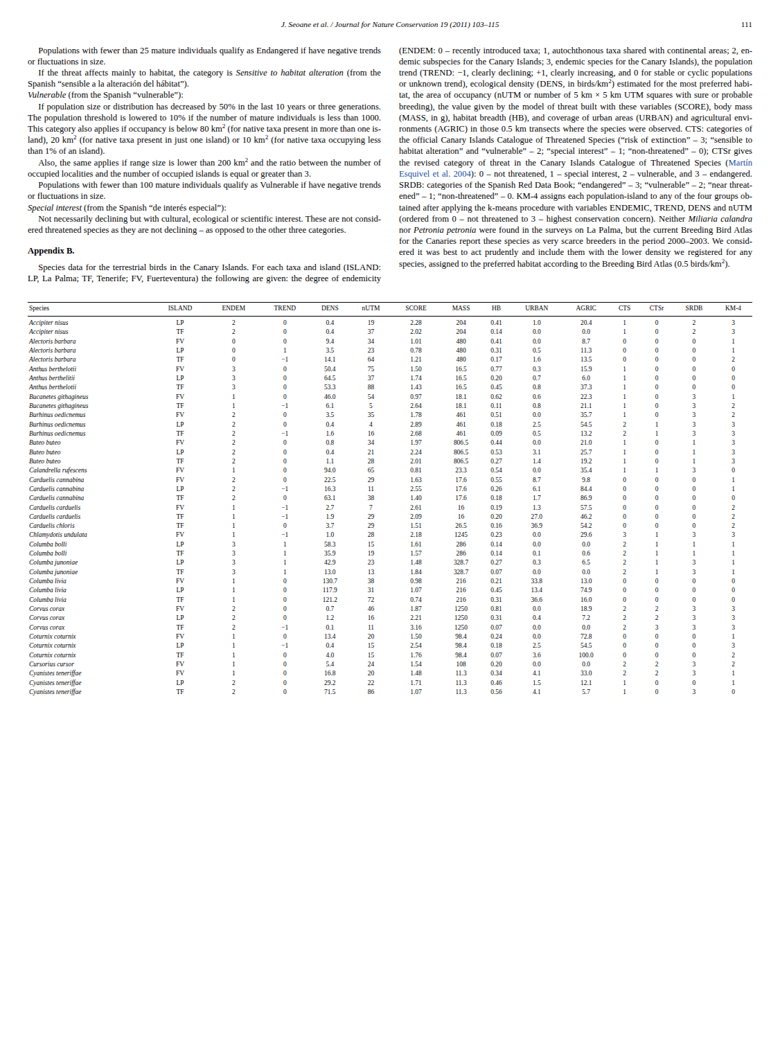J. Seoane et al. / Journal for Nature Conservation 19 (2011) 103–115
111
Populations with fewer than 25 mature individuals qualify as Endangered if have negative trends or fluctuations in size.
If the threat affects mainly to habitat, the category is Sensitive to habitat alteration (from the Spanish “sensible a la alteración del hábitat”).
Vulnerable (from the Spanish “vulnerable”):
If population size or distribution has decreased by 50% in the last 10 years or three generations. The population threshold is lowered to 10% if the number of mature individuals is less than 1000. This category also applies if occupancy is below 80 km2 (for native taxa present in more than one island), 20 km2 (for native taxa present in just one island) or 10 km2 (for native taxa occupying less than 1% of an island).
Also, the same applies if range size is lower than 200 km2 and the ratio between the number of occupied localities and the number of occupied islands is equal or greater than 3.
Populations with fewer than 100 mature individuals qualify as Vulnerable if have negative trends or fluctuations in size.
Special interest (from the Spanish “de interés especial”):
Not necessarily declining but with cultural, ecological or scientific interest. These are not considered threatened species as they are not declining – as opposed to the other three categories.
Appendix B.
Species data for the terrestrial birds in the Canary Islands. For each taxa and island (ISLAND: LP, La Palma; TF, Tenerife; FV, Fuerteventura) the following are given: the degree of endemicity (ENDEM: 0 – recently introduced taxa; 1, autochthonous taxa shared with continental areas; 2, endemic subspecies for the Canary Islands; 3, endemic species for the Canary Islands), the population trend (TREND: −1, clearly declining; +1, clearly increasing, and 0 for stable or cyclic populations or unknown trend), ecological density (DENS, in birds/km2) estimated for the most preferred habitat, the area of occupancy (nUTM or number of 5 km × 5 km UTM squares with sure or probable breeding), the value given by the model of threat built with these variables (SCORE), body mass (MASS, in g), habitat breadth (HB), and coverage of urban areas (URBAN) and agricultural environments (AGRIC) in those 0.5 km transects where the species were observed. CTS: categories of the official Canary Islands Catalogue of Threatened Species (“risk of extinction” – 3; “sensible to habitat alteration” and “vulnerable” – 2; “special interest” – 1; “non-threatened” – 0); CTSr gives the revised category of threat in the Canary Islands Catalogue of Threatened Species (Martín Esquivel et al. 2004): 0 – not threatened, 1 – special interest, 2 – vulnerable, and 3 – endangered. SRDB: categories of the Spanish Red Data Book; “endangered” – 3; “vulnerable” – 2; “near threatened” – 1; “non-threatened” – 0. KM-4 assigns each population-island to any of the four groups obtained after applying the k-means procedure with variables ENDEMIC, TREND, DENS and nUTM (ordered from 0 – not threatened to 3 – highest conservation concern). Neither Miliaria calandra nor Petronia petronia were found in the surveys on La Palma, but the current Breeding Bird Atlas for the Canaries report these species as very scarce breeders in the period 2000–2003. We considered it was best to act prudently and include them with the lower density we registered for any species, assigned to the preferred habitat according to the Breeding Bird Atlas (0.5 birds/km2).
| Species | ISLAND | ENDEM | TREND | DENS | nUTM | SCORE | MASS | HB | URBAN | AGRIC | CTS | CTSr | SRDB | KM-4 |
| --- | --- | --- | --- | --- | --- | --- | --- | --- | --- | --- | --- | --- | --- | --- |
| Accipiter nisus | LP | 2 | 0 | 0.4 | 19 | 2.28 | 204 | 0.41 | 1.0 | 20.4 | 1 | 0 | 2 | 3 |
| Accipiter nisus | TF | 2 | 0 | 0.4 | 37 | 2.02 | 204 | 0.14 | 0.0 | 0.0 | 1 | 0 | 2 | 3 |
| Alectoris barbara | FV | 0 | 0 | 9.4 | 34 | 1.01 | 480 | 0.41 | 0.0 | 8.7 | 0 | 0 | 0 | 1 |
| Alectoris barbara | LP | 0 | 1 | 3.5 | 23 | 0.78 | 480 | 0.31 | 0.5 | 11.3 | 0 | 0 | 0 | 1 |
| Alectoris barbara | TF | 0 | −1 | 14.1 | 64 | 1.21 | 480 | 0.17 | 1.6 | 13.5 | 0 | 0 | 0 | 2 |
| Anthus berthelotii | FV | 3 | 0 | 50.4 | 75 | 1.50 | 16.5 | 0.77 | 0.3 | 15.9 | 1 | 0 | 0 | 0 |
| Anthus berthelitii | LP | 3 | 0 | 64.5 | 37 | 1.74 | 16.5 | 0.20 | 0.7 | 6.0 | 1 | 0 | 0 | 0 |
| Anthus berthelotii | TF | 3 | 0 | 53.3 | 88 | 1.43 | 16.5 | 0.45 | 0.8 | 37.3 | 1 | 0 | 0 | 0 |
| Bucanetes githagineus | FV | 1 | 0 | 46.0 | 54 | 0.97 | 18.1 | 0.62 | 0.6 | 22.3 | 1 | 0 | 3 | 1 |
| Bucanetes githagineus | TF | 1 | −1 | 6.1 | 5 | 2.64 | 18.1 | 0.11 | 0.8 | 21.1 | 1 | 0 | 3 | 2 |
| Burhinus oedicnemus | FV | 2 | 0 | 3.5 | 35 | 1.78 | 461 | 0.51 | 0.0 | 35.7 | 1 | 0 | 3 | 2 |
| Burhinus oedicnemus | LP | 2 | 0 | 0.4 | 4 | 2.89 | 461 | 0.18 | 2.5 | 54.5 | 2 | 1 | 3 | 3 |
| Burhinus oedicnemus | TF | 2 | −1 | 1.6 | 16 | 2.68 | 461 | 0.09 | 0.5 | 13.2 | 2 | 1 | 3 | 3 |
| Buteo buteo | FV | 2 | 0 | 0.8 | 34 | 1.97 | 806.5 | 0.44 | 0.0 | 21.0 | 1 | 0 | 1 | 3 |
| Buteo buteo | LP | 2 | 0 | 0.4 | 21 | 2.24 | 806.5 | 0.53 | 3.1 | 25.7 | 1 | 0 | 1 | 3 |
| Buteo buteo | TF | 2 | 0 | 1.1 | 28 | 2.01 | 806.5 | 0.27 | 1.4 | 19.2 | 1 | 0 | 1 | 3 |
| Calandrella rufescens | FV | 1 | 0 | 94.0 | 65 | 0.81 | 23.3 | 0.54 | 0.0 | 35.4 | 1 | 1 | 3 | 0 |
| Carduelis cannabina | FV | 2 | 0 | 22.5 | 29 | 1.63 | 17.6 | 0.55 | 8.7 | 9.8 | 0 | 0 | 0 | 1 |
| Carduelis cannabina | LP | 2 | −1 | 16.3 | 11 | 2.55 | 17.6 | 0.26 | 6.1 | 84.4 | 0 | 0 | 0 | 1 |
| Carduelis cannabina | TF | 2 | 0 | 63.1 | 38 | 1.40 | 17.6 | 0.18 | 1.7 | 86.9 | 0 | 0 | 0 | 0 |
| Carduelis carduelis | FV | 1 | −1 | 2.7 | 7 | 2.61 | 16 | 0.19 | 1.3 | 57.5 | 0 | 0 | 0 | 2 |
| Carduelis carduelis | TF | 1 | −1 | 1.9 | 29 | 2.09 | 16 | 0.20 | 27.0 | 46.2 | 0 | 0 | 0 | 2 |
| Carduelis chloris | TF | 1 | 0 | 3.7 | 29 | 1.51 | 26.5 | 0.16 | 36.9 | 54.2 | 0 | 0 | 0 | 2 |
| Chlamydotis undulata | FV | 1 | −1 | 1.0 | 28 | 2.18 | 1245 | 0.23 | 0.0 | 29.6 | 3 | 1 | 3 | 3 |
| Columba bolli | LP | 3 | 1 | 58.3 | 15 | 1.61 | 286 | 0.14 | 0.0 | 0.0 | 2 | 1 | 1 | 1 |
| Columba bolli | TF | 3 | 1 | 35.9 | 19 | 1.57 | 286 | 0.14 | 0.1 | 0.6 | 2 | 1 | 1 | 1 |
| Columba junoniae | LP | 3 | 1 | 42.9 | 23 | 1.48 | 328.7 | 0.27 | 0.3 | 6.5 | 2 | 1 | 3 | 1 |
| Columba junoniae | TF | 3 | 1 | 13.0 | 13 | 1.84 | 328.7 | 0.07 | 0.0 | 0.0 | 2 | 1 | 3 | 1 |
| Columba livia | FV | 1 | 0 | 130.7 | 38 | 0.98 | 216 | 0.21 | 33.8 | 13.0 | 0 | 0 | 0 | 0 |
| Columba livia | LP | 1 | 0 | 117.9 | 31 | 1.07 | 216 | 0.45 | 13.4 | 74.9 | 0 | 0 | 0 | 0 |
| Columba livia | TF | 1 | 0 | 121.2 | 72 | 0.74 | 216 | 0.31 | 36.6 | 16.0 | 0 | 0 | 0 | 0 |
| Corvus corax | FV | 2 | 0 | 0.7 | 46 | 1.87 | 1250 | 0.81 | 0.0 | 18.9 | 2 | 2 | 3 | 3 |
| Corvus corax | LP | 2 | 0 | 1.2 | 16 | 2.21 | 1250 | 0.31 | 0.4 | 7.2 | 2 | 2 | 3 | 3 |
| Corvus corax | TF | 2 | −1 | 0.1 | 11 | 3.16 | 1250 | 0.07 | 0.0 | 0.0 | 2 | 3 | 3 | 3 |
| Coturnix coturnix | FV | 1 | 0 | 13.4 | 20 | 1.50 | 98.4 | 0.24 | 0.0 | 72.8 | 0 | 0 | 0 | 1 |
| Coturnix coturnix | LP | 1 | −1 | 0.4 | 15 | 2.54 | 98.4 | 0.18 | 2.5 | 54.5 | 0 | 0 | 0 | 3 |
| Coturnix coturnix | TF | 1 | 0 | 4.0 | 15 | 1.76 | 98.4 | 0.07 | 3.6 | 100.0 | 0 | 0 | 0 | 2 |
| Cursorius cursor | FV | 1 | 0 | 5.4 | 24 | 1.54 | 108 | 0.20 | 0.0 | 0.0 | 2 | 2 | 3 | 2 |
| Cyanistes teneriffae | FV | 1 | 0 | 16.8 | 20 | 1.48 | 11.3 | 0.34 | 4.1 | 33.0 | 2 | 2 | 3 | 1 |
| Cyanistes teneriffae | LP | 2 | 0 | 29.2 | 22 | 1.71 | 11.3 | 0.46 | 1.5 | 12.1 | 1 | 0 | 0 | 1 |
| Cyanistes teneriffae | TF | 2 | 0 | 71.5 | 86 | 1.07 | 11.3 | 0.56 | 4.1 | 5.7 | 1 | 0 | 3 | 0 |